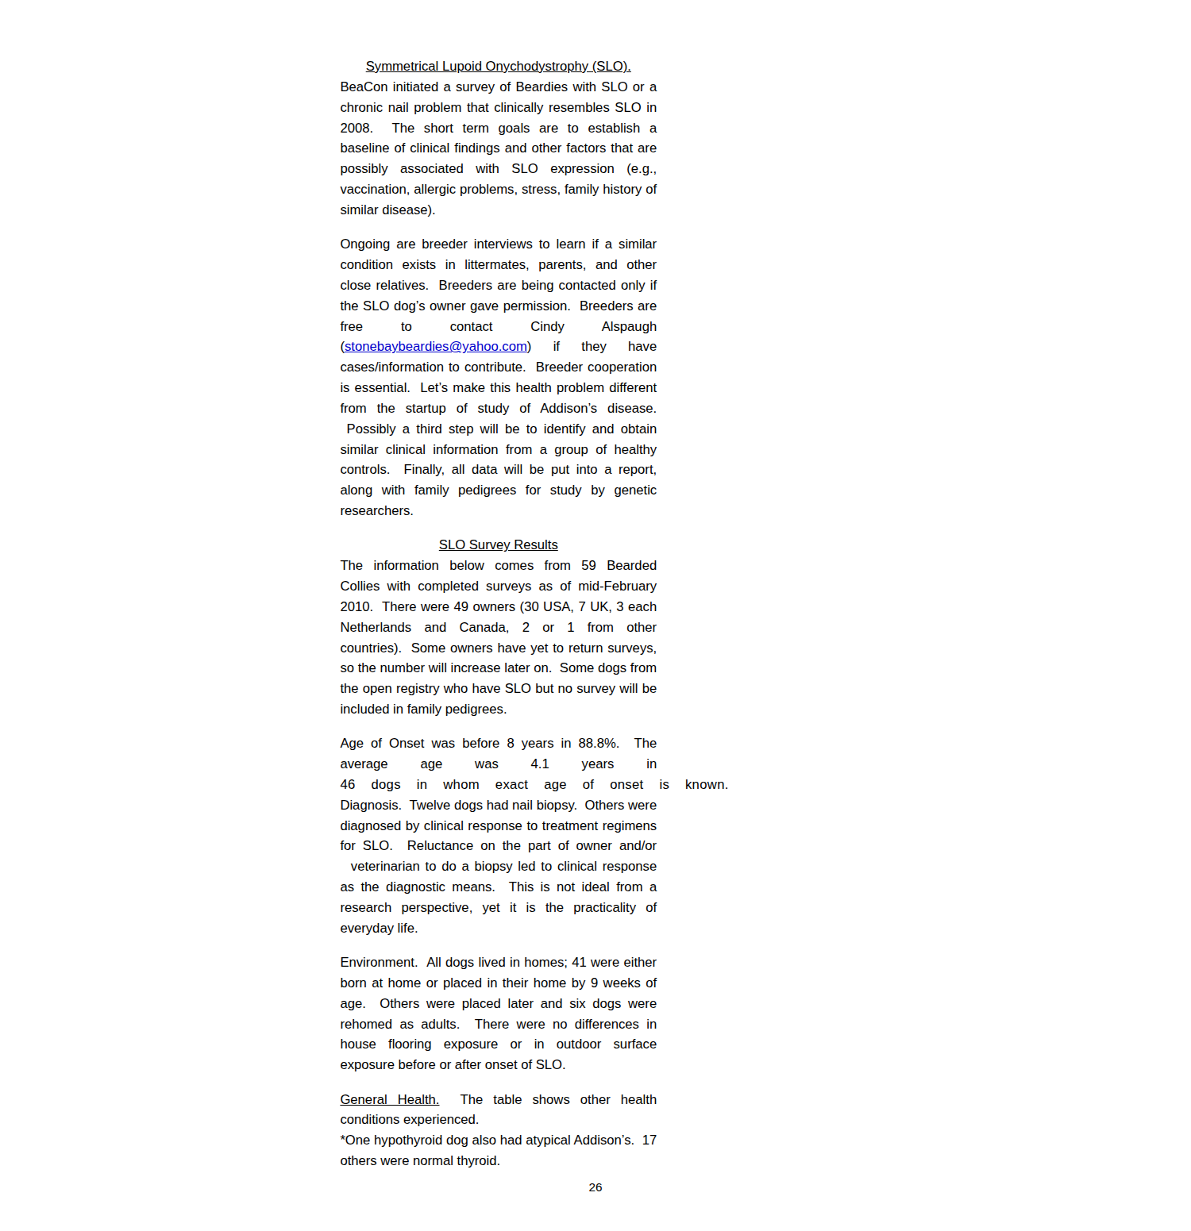Symmetrical Lupoid Onychodystrophy (SLO).
BeaCon initiated a survey of Beardies with SLO or a chronic nail problem that clinically resembles SLO in 2008. The short term goals are to establish a baseline of clinical findings and other factors that are possibly associated with SLO expression (e.g., vaccination, allergic problems, stress, family history of similar disease).
Ongoing are breeder interviews to learn if a similar condition exists in littermates, parents, and other close relatives. Breeders are being contacted only if the SLO dog’s owner gave permission. Breeders are free to contact Cindy Alspaugh (stonebaybeardies@yahoo.com) if they have cases/information to contribute. Breeder cooperation is essential. Let’s make this health problem different from the startup of study of Addison’s disease. Possibly a third step will be to identify and obtain similar clinical information from a group of healthy controls. Finally, all data will be put into a report, along with family pedigrees for study by genetic researchers.
SLO Survey Results
The information below comes from 59 Bearded Collies with completed surveys as of mid-February 2010. There were 49 owners (30 USA, 7 UK, 3 each Netherlands and Canada, 2 or 1 from other countries). Some owners have yet to return surveys, so the number will increase later on. Some dogs from the open registry who have SLO but no survey will be included in family pedigrees.
Age of Onset was before 8 years in 88.8%. The average age was 4.1 years in 46 dogs in whom exact age of onset is known. Diagnosis. Twelve dogs had nail biopsy. Others were diagnosed by clinical response to treatment regimens for SLO. Reluctance on the part of owner and/or veterinarian to do a biopsy led to clinical response as the diagnostic means. This is not ideal from a research perspective, yet it is the practicality of everyday life.
Environment. All dogs lived in homes; 41 were either born at home or placed in their home by 9 weeks of age. Others were placed later and six dogs were rehomed as adults. There were no differences in house flooring exposure or in outdoor surface exposure before or after onset of SLO.
General Health. The table shows other health conditions experienced.
*One hypothyroid dog also had atypical Addison’s. 17 others were normal thyroid.
26